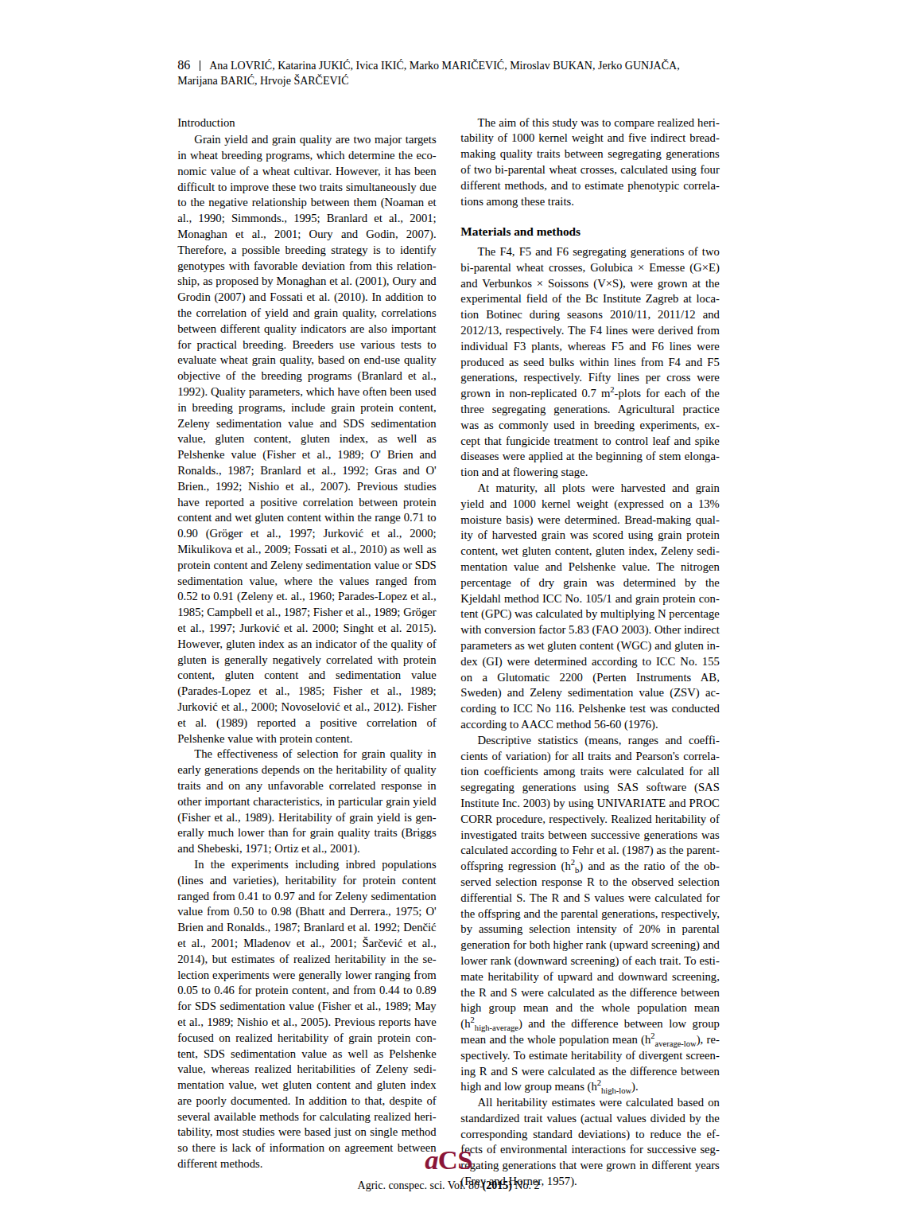86 Ana LOVRIĆ, Katarina JUKIĆ, Ivica IKIĆ, Marko MARIČEVIĆ, Miroslav BUKAN, Jerko GUNJAČA, Marijana BARIĆ, Hrvoje ŠARČEVIĆ
Introduction
Grain yield and grain quality are two major targets in wheat breeding programs, which determine the economic value of a wheat cultivar. However, it has been difficult to improve these two traits simultaneously due to the negative relationship between them (Noaman et al., 1990; Simmonds., 1995; Branlard et al., 2001; Monaghan et al., 2001; Oury and Godin, 2007). Therefore, a possible breeding strategy is to identify genotypes with favorable deviation from this relationship, as proposed by Monaghan et al. (2001), Oury and Grodin (2007) and Fossati et al. (2010). In addition to the correlation of yield and grain quality, correlations between different quality indicators are also important for practical breeding. Breeders use various tests to evaluate wheat grain quality, based on end-use quality objective of the breeding programs (Branlard et al., 1992). Quality parameters, which have often been used in breeding programs, include grain protein content, Zeleny sedimentation value and SDS sedimentation value, gluten content, gluten index, as well as Pelshenke value (Fisher et al., 1989; O' Brien and Ronalds., 1987; Branlard et al., 1992; Gras and O' Brien., 1992; Nishio et al., 2007). Previous studies have reported a positive correlation between protein content and wet gluten content within the range 0.71 to 0.90 (Gröger et al., 1997; Jurković et al., 2000; Mikulikova et al., 2009; Fossati et al., 2010) as well as protein content and Zeleny sedimentation value or SDS sedimentation value, where the values ranged from 0.52 to 0.91 (Zeleny et. al., 1960; Parades-Lopez et al., 1985; Campbell et al., 1987; Fisher et al., 1989; Gröger et al., 1997; Jurković et al. 2000; Singht et al. 2015). However, gluten index as an indicator of the quality of gluten is generally negatively correlated with protein content, gluten content and sedimentation value (Parades-Lopez et al., 1985; Fisher et al., 1989; Jurković et al., 2000; Novoselović et al., 2012). Fisher et al. (1989) reported a positive correlation of Pelshenke value with protein content.
The effectiveness of selection for grain quality in early generations depends on the heritability of quality traits and on any unfavorable correlated response in other important characteristics, in particular grain yield (Fisher et al., 1989). Heritability of grain yield is generally much lower than for grain quality traits (Briggs and Shebeski, 1971; Ortiz et al., 2001).
In the experiments including inbred populations (lines and varieties), heritability for protein content ranged from 0.41 to 0.97 and for Zeleny sedimentation value from 0.50 to 0.98 (Bhatt and Derrera., 1975; O' Brien and Ronalds., 1987; Branlard et al. 1992; Denčić et al., 2001; Mladenov et al., 2001; Šarčević et al., 2014), but estimates of realized heritability in the selection experiments were generally lower ranging from 0.05 to 0.46 for protein content, and from 0.44 to 0.89 for SDS sedimentation value (Fisher et al., 1989; May et al., 1989; Nishio et al., 2005). Previous reports have focused on realized heritability of grain protein content, SDS sedimentation value as well as Pelshenke value, whereas realized heritabilities of Zeleny sedimentation value, wet gluten content and gluten index are poorly documented. In addition to that, despite of several available methods for calculating realized heritability, most studies were based just on single method so there is lack of information on agreement between different methods.
The aim of this study was to compare realized heritability of 1000 kernel weight and five indirect bread-making quality traits between segregating generations of two bi-parental wheat crosses, calculated using four different methods, and to estimate phenotypic correlations among these traits.
Materials and methods
The F4, F5 and F6 segregating generations of two bi-parental wheat crosses, Golubica × Emesse (G×E) and Verbunkos × Soissons (V×S), were grown at the experimental field of the Bc Institute Zagreb at location Botinec during seasons 2010/11, 2011/12 and 2012/13, respectively. The F4 lines were derived from individual F3 plants, whereas F5 and F6 lines were produced as seed bulks within lines from F4 and F5 generations, respectively. Fifty lines per cross were grown in non-replicated 0.7 m2-plots for each of the three segregating generations. Agricultural practice was as commonly used in breeding experiments, except that fungicide treatment to control leaf and spike diseases were applied at the beginning of stem elongation and at flowering stage.
At maturity, all plots were harvested and grain yield and 1000 kernel weight (expressed on a 13% moisture basis) were determined. Bread-making quality of harvested grain was scored using grain protein content, wet gluten content, gluten index, Zeleny sedimentation value and Pelshenke value. The nitrogen percentage of dry grain was determined by the Kjeldahl method ICC No. 105/1 and grain protein content (GPC) was calculated by multiplying N percentage with conversion factor 5.83 (FAO 2003). Other indirect parameters as wet gluten content (WGC) and gluten index (GI) were determined according to ICC No. 155 on a Glutomatic 2200 (Perten Instruments AB, Sweden) and Zeleny sedimentation value (ZSV) according to ICC No 116. Pelshenke test was conducted according to AACC method 56-60 (1976).
Descriptive statistics (means, ranges and coefficients of variation) for all traits and Pearson's correlation coefficients among traits were calculated for all segregating generations using SAS software (SAS Institute Inc. 2003) by using UNIVARIATE and PROC CORR procedure, respectively. Realized heritability of investigated traits between successive generations was calculated according to Fehr et al. (1987) as the parent-offspring regression (h2b) and as the ratio of the observed selection response R to the observed selection differential S. The R and S values were calculated for the offspring and the parental generations, respectively, by assuming selection intensity of 20% in parental generation for both higher rank (upward screening) and lower rank (downward screening) of each trait. To estimate heritability of upward and downward screening, the R and S were calculated as the difference between high group mean and the whole population mean (h2high-average) and the difference between low group mean and the whole population mean (h2average-low), respectively. To estimate heritability of divergent screening R and S were calculated as the difference between high and low group means (h2high-low).
All heritability estimates were calculated based on standardized trait values (actual values divided by the corresponding standard deviations) to reduce the effects of environmental interactions for successive segregating generations that were grown in different years (Frey and Horner, 1957).
a CS
Agric. conspec. sci. Vol. 80 (2015) No. 2